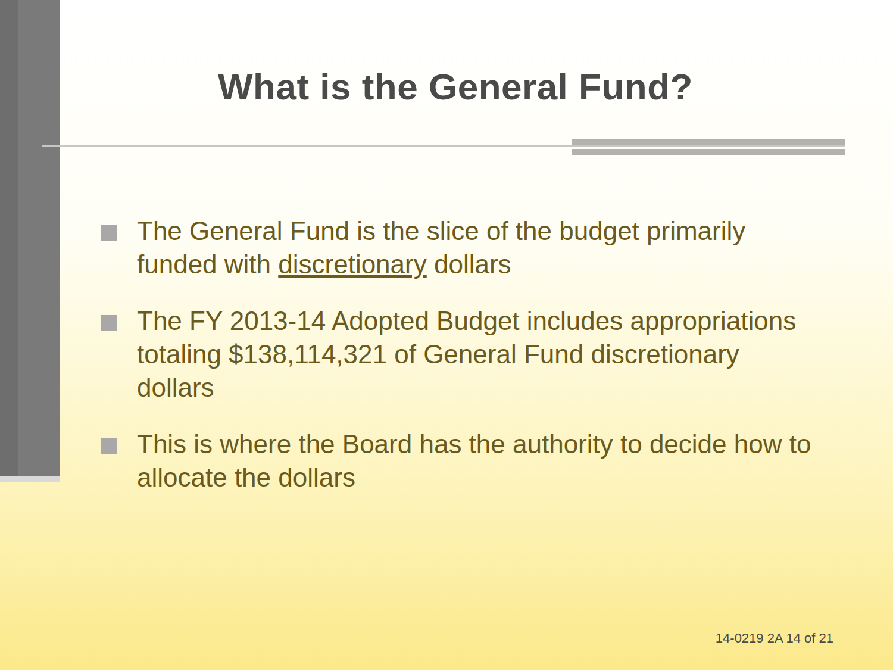What is the General Fund?
The General Fund is the slice of the budget primarily funded with discretionary dollars
The FY 2013-14 Adopted Budget includes appropriations totaling $138,114,321 of General Fund discretionary dollars
This is where the Board has the authority to decide how to allocate the dollars
14-0219 2A 14 of 21